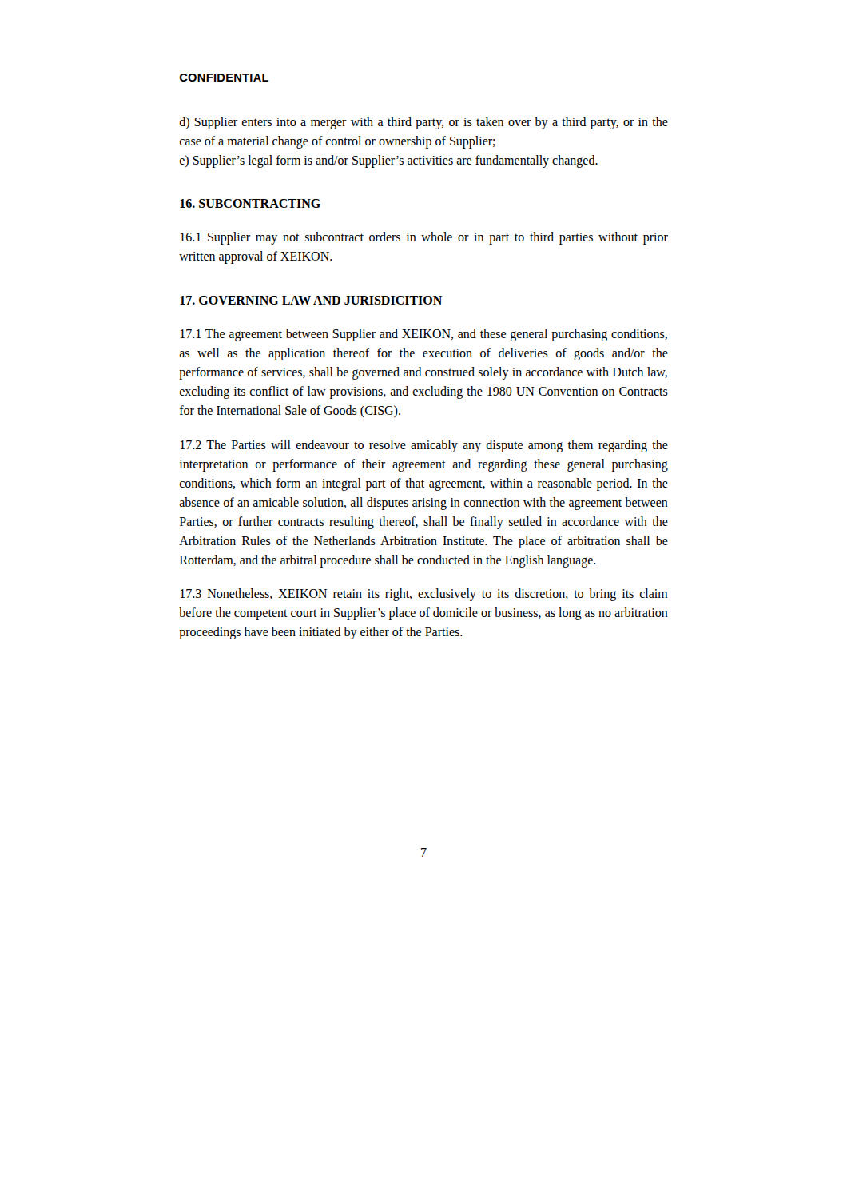CONFIDENTIAL
d) Supplier enters into a merger with a third party, or is taken over by a third party, or in the case of a material change of control or ownership of Supplier;
e) Supplier’s legal form is and/or Supplier’s activities are fundamentally changed.
16. SUBCONTRACTING
16.1 Supplier may not subcontract orders in whole or in part to third parties without prior written approval of XEIKON.
17. GOVERNING LAW AND JURISDICITION
17.1 The agreement between Supplier and XEIKON, and these general purchasing conditions, as well as the application thereof for the execution of deliveries of goods and/or the performance of services, shall be governed and construed solely in accordance with Dutch law, excluding its conflict of law provisions, and excluding the 1980 UN Convention on Contracts for the International Sale of Goods (CISG).
17.2 The Parties will endeavour to resolve amicably any dispute among them regarding the interpretation or performance of their agreement and regarding these general purchasing conditions, which form an integral part of that agreement, within a reasonable period. In the absence of an amicable solution, all disputes arising in connection with the agreement between Parties, or further contracts resulting thereof, shall be finally settled in accordance with the Arbitration Rules of the Netherlands Arbitration Institute. The place of arbitration shall be Rotterdam, and the arbitral procedure shall be conducted in the English language.
17.3 Nonetheless, XEIKON retain its right, exclusively to its discretion, to bring its claim before the competent court in Supplier’s place of domicile or business, as long as no arbitration proceedings have been initiated by either of the Parties.
7